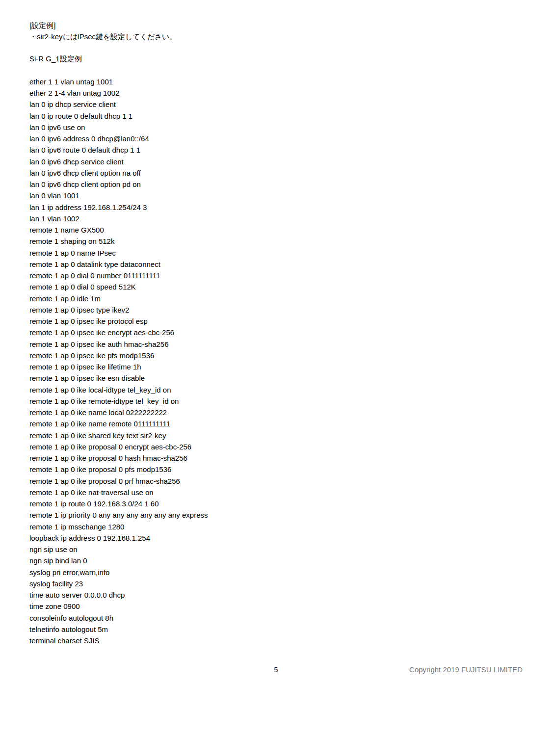[設定例]
・sir2-keyにはIPsec鍵を設定してください。
Si-R G_1設定例
ether 1 1 vlan untag 1001
ether 2 1-4 vlan untag 1002
lan 0 ip dhcp service client
lan 0 ip route 0 default dhcp 1 1
lan 0 ipv6 use on
lan 0 ipv6 address 0 dhcp@lan0::/64
lan 0 ipv6 route 0 default dhcp 1 1
lan 0 ipv6 dhcp service client
lan 0 ipv6 dhcp client option na off
lan 0 ipv6 dhcp client option pd on
lan 0 vlan 1001
lan 1 ip address 192.168.1.254/24 3
lan 1 vlan 1002
remote 1 name GX500
remote 1 shaping on 512k
remote 1 ap 0 name IPsec
remote 1 ap 0 datalink type dataconnect
remote 1 ap 0 dial 0 number 0111111111
remote 1 ap 0 dial 0 speed 512K
remote 1 ap 0 idle 1m
remote 1 ap 0 ipsec type ikev2
remote 1 ap 0 ipsec ike protocol esp
remote 1 ap 0 ipsec ike encrypt aes-cbc-256
remote 1 ap 0 ipsec ike auth hmac-sha256
remote 1 ap 0 ipsec ike pfs modp1536
remote 1 ap 0 ipsec ike lifetime 1h
remote 1 ap 0 ipsec ike esn disable
remote 1 ap 0 ike local-idtype tel_key_id on
remote 1 ap 0 ike remote-idtype tel_key_id on
remote 1 ap 0 ike name local 0222222222
remote 1 ap 0 ike name remote 0111111111
remote 1 ap 0 ike shared key text sir2-key
remote 1 ap 0 ike proposal 0 encrypt aes-cbc-256
remote 1 ap 0 ike proposal 0 hash hmac-sha256
remote 1 ap 0 ike proposal 0 pfs modp1536
remote 1 ap 0 ike proposal 0 prf hmac-sha256
remote 1 ap 0 ike nat-traversal use on
remote 1 ip route 0 192.168.3.0/24 1 60
remote 1 ip priority 0 any any any any any any express
remote 1 ip msschange 1280
loopback ip address 0 192.168.1.254
ngn sip use on
ngn sip bind lan 0
syslog pri error,warn,info
syslog facility 23
time auto server 0.0.0.0 dhcp
time zone 0900
consoleinfo autologout 8h
telnetinfo autologout 5m
terminal charset SJIS
5 Copyright 2019 FUJITSU LIMITED